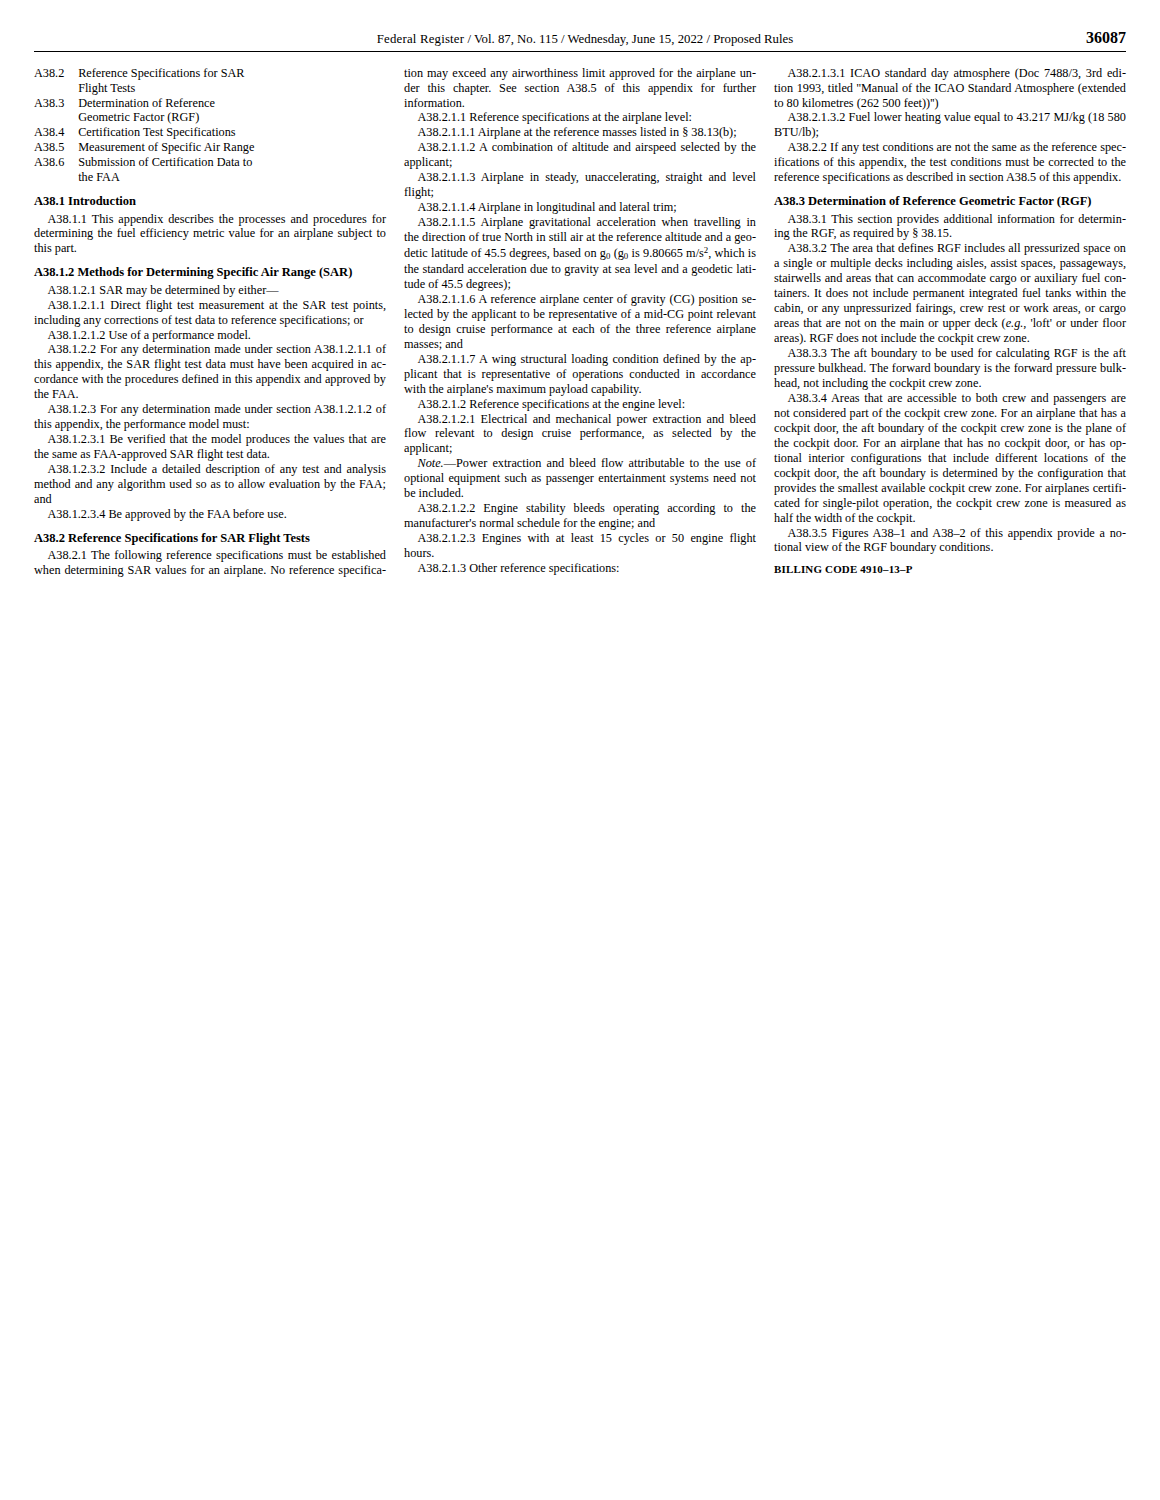Federal Register / Vol. 87, No. 115 / Wednesday, June 15, 2022 / Proposed Rules
36087
A38.2 Reference Specifications for SAR
Flight Tests
A38.3 Determination of Reference
Geometric Factor (RGF)
A38.4 Certification Test Specifications
A38.5 Measurement of Specific Air Range
A38.6 Submission of Certification Data to
the FAA
A38.1 Introduction
A38.1.1 This appendix describes the processes and procedures for determining the fuel efficiency metric value for an airplane subject to this part.
A38.1.2 Methods for Determining Specific Air Range (SAR)
A38.1.2.1 SAR may be determined by either—
A38.1.2.1.1 Direct flight test measurement at the SAR test points, including any corrections of test data to reference specifications; or
A38.1.2.1.2 Use of a performance model.
A38.1.2.2 For any determination made under section A38.1.2.1.1 of this appendix, the SAR flight test data must have been acquired in accordance with the procedures defined in this appendix and approved by the FAA.
A38.1.2.3 For any determination made under section A38.1.2.1.2 of this appendix, the performance model must:
A38.1.2.3.1 Be verified that the model produces the values that are the same as FAA-approved SAR flight test data.
A38.1.2.3.2 Include a detailed description of any test and analysis method and any algorithm used so as to allow evaluation by the FAA; and
A38.1.2.3.4 Be approved by the FAA before use.
A38.2 Reference Specifications for SAR Flight Tests
A38.2.1 The following reference specifications must be established when determining SAR values for an airplane. No reference specification may exceed any airworthiness limit approved for the airplane under this chapter. See section A38.5 of this appendix for further information.
A38.2.1.1 Reference specifications at the airplane level:
A38.2.1.1.1 Airplane at the reference masses listed in § 38.13(b);
A38.2.1.1.2 A combination of altitude and airspeed selected by the applicant;
A38.2.1.1.3 Airplane in steady, unaccelerating, straight and level flight;
A38.2.1.1.4 Airplane in longitudinal and lateral trim;
A38.2.1.1.5 Airplane gravitational acceleration when travelling in the direction of true North in still air at the reference altitude and a geodetic latitude of 45.5 degrees, based on g0 (g0 is 9.80665 m/s2, which is the standard acceleration due to gravity at sea level and a geodetic latitude of 45.5 degrees);
A38.2.1.1.6 A reference airplane center of gravity (CG) position selected by the applicant to be representative of a mid-CG point relevant to design cruise performance at each of the three reference airplane masses; and
A38.2.1.1.7 A wing structural loading condition defined by the applicant that is representative of operations conducted in accordance with the airplane's maximum payload capability.
A38.2.1.2 Reference specifications at the engine level:
A38.2.1.2.1 Electrical and mechanical power extraction and bleed flow relevant to design cruise performance, as selected by the applicant;
Note.—Power extraction and bleed flow attributable to the use of optional equipment such as passenger entertainment systems need not be included.
A38.2.1.2.2 Engine stability bleeds operating according to the manufacturer's normal schedule for the engine; and
A38.2.1.2.3 Engines with at least 15 cycles or 50 engine flight hours.
A38.2.1.3 Other reference specifications:
A38.2.1.3.1 ICAO standard day atmosphere (Doc 7488/3, 3rd edition 1993, titled ''Manual of the ICAO Standard Atmosphere (extended to 80 kilometres (262 500 feet))'')
A38.2.1.3.2 Fuel lower heating value equal to 43.217 MJ/kg (18 580 BTU/lb);
A38.2.2 If any test conditions are not the same as the reference specifications of this appendix, the test conditions must be corrected to the reference specifications as described in section A38.5 of this appendix.
A38.3 Determination of Reference Geometric Factor (RGF)
A38.3.1 This section provides additional information for determining the RGF, as required by § 38.15.
A38.3.2 The area that defines RGF includes all pressurized space on a single or multiple decks including aisles, assist spaces, passageways, stairwells and areas that can accommodate cargo or auxiliary fuel containers. It does not include permanent integrated fuel tanks within the cabin, or any unpressurized fairings, crew rest or work areas, or cargo areas that are not on the main or upper deck (e.g., 'loft' or under floor areas). RGF does not include the cockpit crew zone.
A38.3.3 The aft boundary to be used for calculating RGF is the aft pressure bulkhead. The forward boundary is the forward pressure bulkhead, not including the cockpit crew zone.
A38.3.4 Areas that are accessible to both crew and passengers are not considered part of the cockpit crew zone. For an airplane that has a cockpit door, the aft boundary of the cockpit crew zone is the plane of the cockpit door. For an airplane that has no cockpit door, or has optional interior configurations that include different locations of the cockpit door, the aft boundary is determined by the configuration that provides the smallest available cockpit crew zone. For airplanes certificated for single-pilot operation, the cockpit crew zone is measured as half the width of the cockpit.
A38.3.5 Figures A38–1 and A38–2 of this appendix provide a notional view of the RGF boundary conditions.
BILLING CODE 4910–13–P